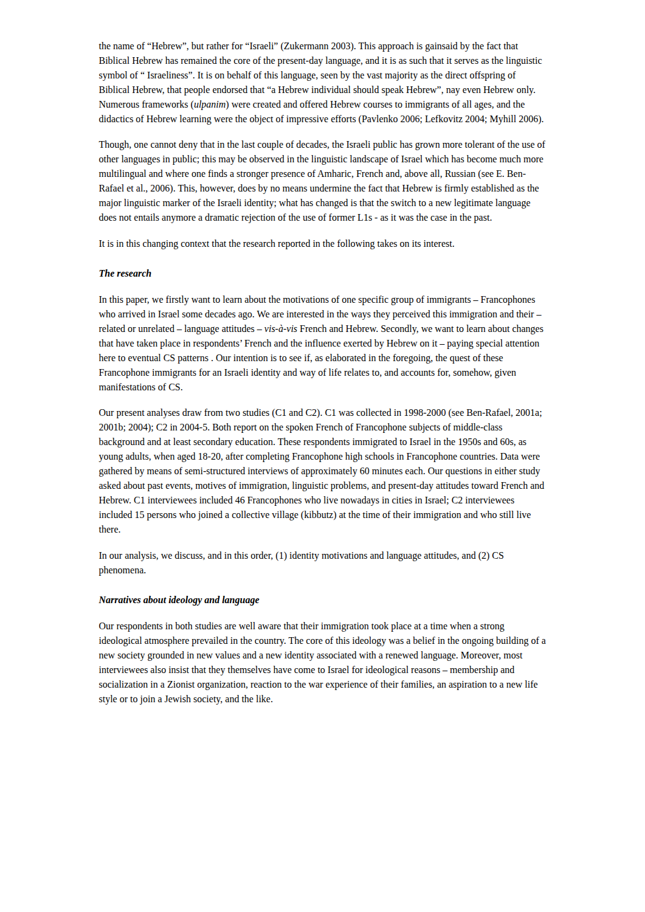the name of “Hebrew”, but rather for “Israeli” (Zukermann 2003). This approach is gainsaid by the fact that Biblical Hebrew has remained the core of the present-day language, and it is as such that it serves as the linguistic symbol of “ Israeliness”. It is on behalf of this language, seen by the vast majority as the direct offspring of Biblical Hebrew, that people endorsed that “a Hebrew individual should speak Hebrew”, nay even Hebrew only. Numerous frameworks (ulpanim) were created and offered Hebrew courses to immigrants of all ages, and the didactics of Hebrew learning were the object of impressive efforts (Pavlenko 2006; Lefkovitz 2004; Myhill 2006).
Though, one cannot deny that in the last couple of decades, the Israeli public has grown more tolerant of the use of other languages in public; this may be observed in the linguistic landscape of Israel which has become much more multilingual and where one finds a stronger presence of Amharic, French and, above all, Russian (see E. Ben-Rafael et al., 2006). This, however, does by no means undermine the fact that Hebrew is firmly established as the major linguistic marker of the Israeli identity; what has changed is that the switch to a new legitimate language does not entails anymore a dramatic rejection of the use of former L1s - as it was the case in the past.
It is in this changing context that the research reported in the following takes on its interest.
The research
In this paper, we firstly want to learn about the motivations of one specific group of immigrants – Francophones who arrived in Israel some decades ago. We are interested in the ways they perceived this immigration and their – related or unrelated – language attitudes – vis-à-vis French and Hebrew. Secondly, we want to learn about changes that have taken place in respondents’ French and the influence exerted by Hebrew on it – paying special attention here to eventual CS patterns . Our intention is to see if, as elaborated in the foregoing, the quest of these Francophone immigrants for an Israeli identity and way of life relates to, and accounts for, somehow, given manifestations of CS.
Our present analyses draw from two studies (C1 and C2). C1 was collected in 1998-2000 (see Ben-Rafael, 2001a; 2001b; 2004); C2 in 2004-5. Both report on the spoken French of Francophone subjects of middle-class background and at least secondary education. These respondents immigrated to Israel in the 1950s and 60s, as young adults, when aged 18-20, after completing Francophone high schools in Francophone countries. Data were gathered by means of semi-structured interviews of approximately 60 minutes each. Our questions in either study asked about past events, motives of immigration, linguistic problems, and present-day attitudes toward French and Hebrew. C1 interviewees included 46 Francophones who live nowadays in cities in Israel; C2 interviewees included 15 persons who joined a collective village (kibbutz) at the time of their immigration and who still live there.
In our analysis, we discuss, and in this order, (1) identity motivations and language attitudes, and (2) CS phenomena.
Narratives about ideology and language
Our respondents in both studies are well aware that their immigration took place at a time when a strong ideological atmosphere prevailed in the country. The core of this ideology was a belief in the ongoing building of a new society grounded in new values and a new identity associated with a renewed language. Moreover, most interviewees also insist that they themselves have come to Israel for ideological reasons – membership and socialization in a Zionist organization, reaction to the war experience of their families, an aspiration to a new life style or to join a Jewish society, and the like.